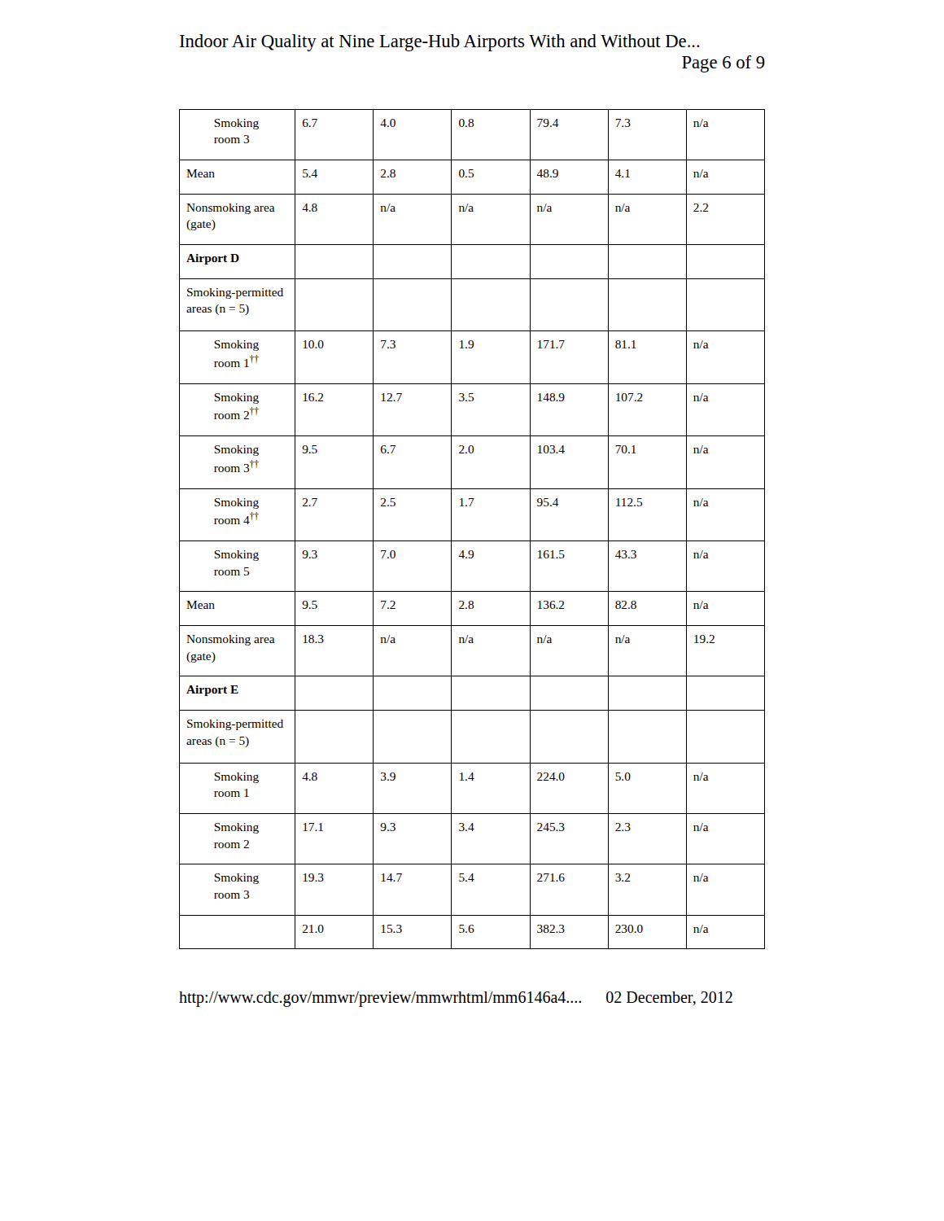Indoor Air Quality at Nine Large-Hub Airports With and Without De... Page 6 of 9
| Smoking room 3 | 6.7 | 4.0 | 0.8 | 79.4 | 7.3 | n/a |
| Mean | 5.4 | 2.8 | 0.5 | 48.9 | 4.1 | n/a |
| Nonsmoking area (gate) | 4.8 | n/a | n/a | n/a | n/a | 2.2 |
| Airport D | | | | | | |
| Smoking-permitted areas (n = 5) | | | | | | |
| Smoking room 1 †† | 10.0 | 7.3 | 1.9 | 171.7 | 81.1 | n/a |
| Smoking room 2 †† | 16.2 | 12.7 | 3.5 | 148.9 | 107.2 | n/a |
| Smoking room 3 †† | 9.5 | 6.7 | 2.0 | 103.4 | 70.1 | n/a |
| Smoking room 4 †† | 2.7 | 2.5 | 1.7 | 95.4 | 112.5 | n/a |
| Smoking room 5 | 9.3 | 7.0 | 4.9 | 161.5 | 43.3 | n/a |
| Mean | 9.5 | 7.2 | 2.8 | 136.2 | 82.8 | n/a |
| Nonsmoking area (gate) | 18.3 | n/a | n/a | n/a | n/a | 19.2 |
| Airport E | | | | | | |
| Smoking-permitted areas (n = 5) | | | | | | |
| Smoking room 1 | 4.8 | 3.9 | 1.4 | 224.0 | 5.0 | n/a |
| Smoking room 2 | 17.1 | 9.3 | 3.4 | 245.3 | 2.3 | n/a |
| Smoking room 3 | 19.3 | 14.7 | 5.4 | 271.6 | 3.2 | n/a |
| | 21.0 | 15.3 | 5.6 | 382.3 | 230.0 | n/a |
http://www.cdc.gov/mmwr/preview/mmwrhtml/mm6146a4.... 02 December, 2012